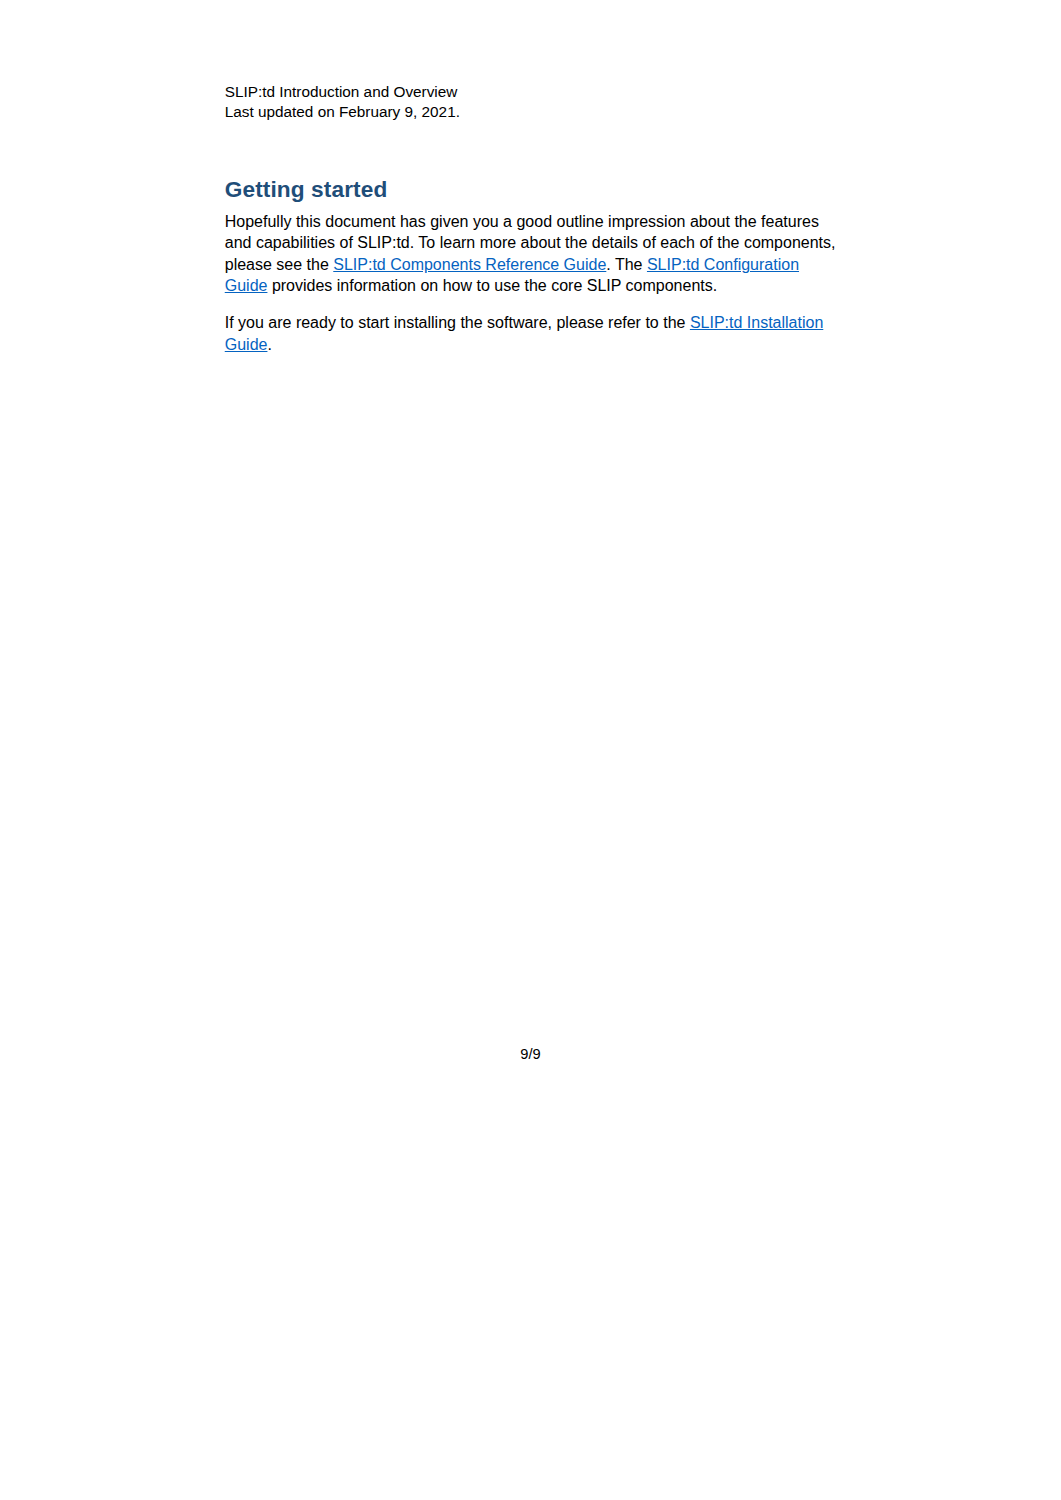SLIP:td Introduction and Overview
Last updated on February 9, 2021.
Getting started
Hopefully this document has given you a good outline impression about the features and capabilities of SLIP:td. To learn more about the details of each of the components, please see the SLIP:td Components Reference Guide. The SLIP:td Configuration Guide provides information on how to use the core SLIP components.
If you are ready to start installing the software, please refer to the SLIP:td Installation Guide.
9/9